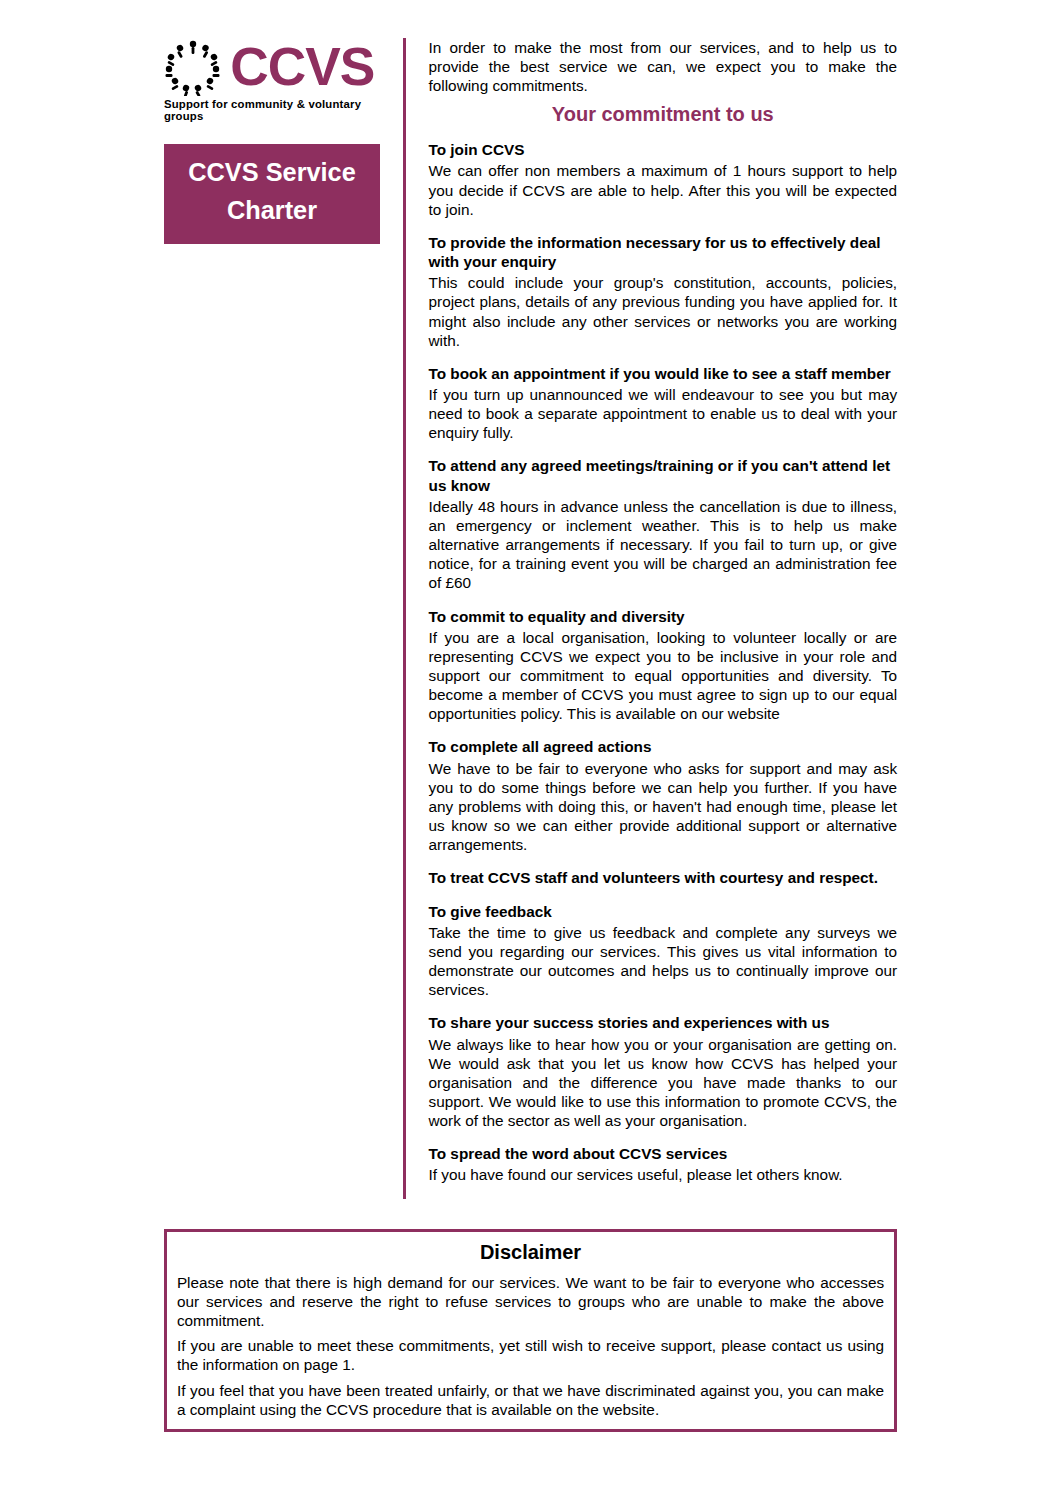CCVS
Support for community & voluntary groups
CCVS Service
Charter
In order to make the most from our services, and to help us to provide the best service we can, we expect you to make the following commitments.
Your commitment to us
To join CCVS
We can offer non members a maximum of 1 hours support to help you decide if CCVS are able to help. After this you will be expected to join.
To provide the information necessary for us to effectively deal with your enquiry
This could include your group's constitution, accounts, policies, project plans, details of any previous funding you have applied for. It might also include any other services or networks you are working with.
To book an appointment if you would like to see a staff member
If you turn up unannounced we will endeavour to see you but may need to book a separate appointment to enable us to deal with your enquiry fully.
To attend any agreed meetings/training or if you can't attend let us know
Ideally 48 hours in advance unless the cancellation is due to illness, an emergency or inclement weather. This is to help us make alternative arrangements if necessary. If you fail to turn up, or give notice, for a training event you will be charged an administration fee of £60
To commit to equality and diversity
If you are a local organisation, looking to volunteer locally or are representing CCVS we expect you to be inclusive in your role and support our commitment to equal opportunities and diversity. To become a member of CCVS you must agree to sign up to our equal opportunities policy. This is available on our website
To complete all agreed actions
We have to be fair to everyone who asks for support and may ask you to do some things before we can help you further. If you have any problems with doing this, or haven't had enough time, please let us know so we can either provide additional support or alternative arrangements.
To treat CCVS staff and volunteers with courtesy and respect.
To give feedback
Take the time to give us feedback and complete any surveys we send you regarding our services. This gives us vital information to demonstrate our outcomes and helps us to continually improve our services.
To share your success stories and experiences with us
We always like to hear how you or your organisation are getting on. We would ask that you let us know how CCVS has helped your organisation and the difference you have made thanks to our support. We would like to use this information to promote CCVS, the work of the sector as well as your organisation.
To spread the word about CCVS services
If you have found our services useful, please let others know.
Disclaimer
Please note that there is high demand for our services. We want to be fair to everyone who accesses our services and reserve the right to refuse services to groups who are unable to make the above commitment.
If you are unable to meet these commitments, yet still wish to receive support, please contact us using the information on page 1.
If you feel that you have been treated unfairly, or that we have discriminated against you, you can make a complaint using the CCVS procedure that is available on the website.